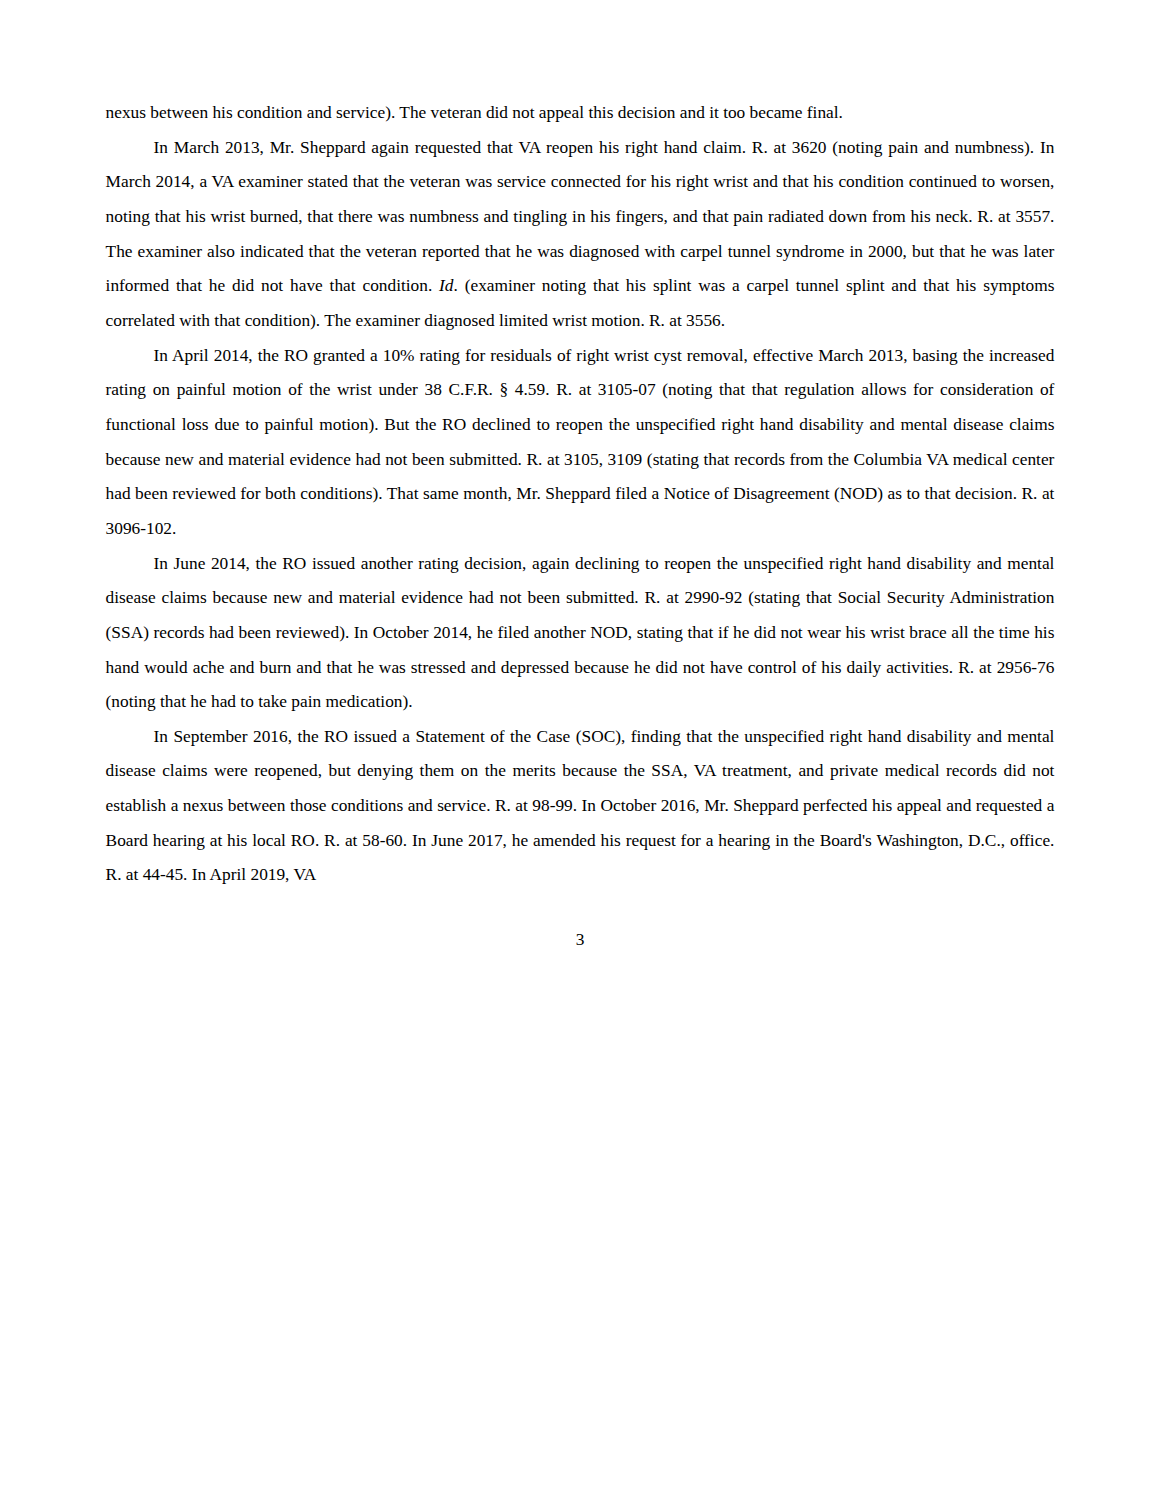nexus between his condition and service). The veteran did not appeal this decision and it too became final.
In March 2013, Mr. Sheppard again requested that VA reopen his right hand claim. R. at 3620 (noting pain and numbness). In March 2014, a VA examiner stated that the veteran was service connected for his right wrist and that his condition continued to worsen, noting that his wrist burned, that there was numbness and tingling in his fingers, and that pain radiated down from his neck. R. at 3557. The examiner also indicated that the veteran reported that he was diagnosed with carpel tunnel syndrome in 2000, but that he was later informed that he did not have that condition. Id. (examiner noting that his splint was a carpel tunnel splint and that his symptoms correlated with that condition). The examiner diagnosed limited wrist motion. R. at 3556.
In April 2014, the RO granted a 10% rating for residuals of right wrist cyst removal, effective March 2013, basing the increased rating on painful motion of the wrist under 38 C.F.R. § 4.59. R. at 3105-07 (noting that that regulation allows for consideration of functional loss due to painful motion). But the RO declined to reopen the unspecified right hand disability and mental disease claims because new and material evidence had not been submitted. R. at 3105, 3109 (stating that records from the Columbia VA medical center had been reviewed for both conditions). That same month, Mr. Sheppard filed a Notice of Disagreement (NOD) as to that decision. R. at 3096-102.
In June 2014, the RO issued another rating decision, again declining to reopen the unspecified right hand disability and mental disease claims because new and material evidence had not been submitted. R. at 2990-92 (stating that Social Security Administration (SSA) records had been reviewed). In October 2014, he filed another NOD, stating that if he did not wear his wrist brace all the time his hand would ache and burn and that he was stressed and depressed because he did not have control of his daily activities. R. at 2956-76 (noting that he had to take pain medication).
In September 2016, the RO issued a Statement of the Case (SOC), finding that the unspecified right hand disability and mental disease claims were reopened, but denying them on the merits because the SSA, VA treatment, and private medical records did not establish a nexus between those conditions and service. R. at 98-99. In October 2016, Mr. Sheppard perfected his appeal and requested a Board hearing at his local RO. R. at 58-60. In June 2017, he amended his request for a hearing in the Board's Washington, D.C., office. R. at 44-45. In April 2019, VA
3